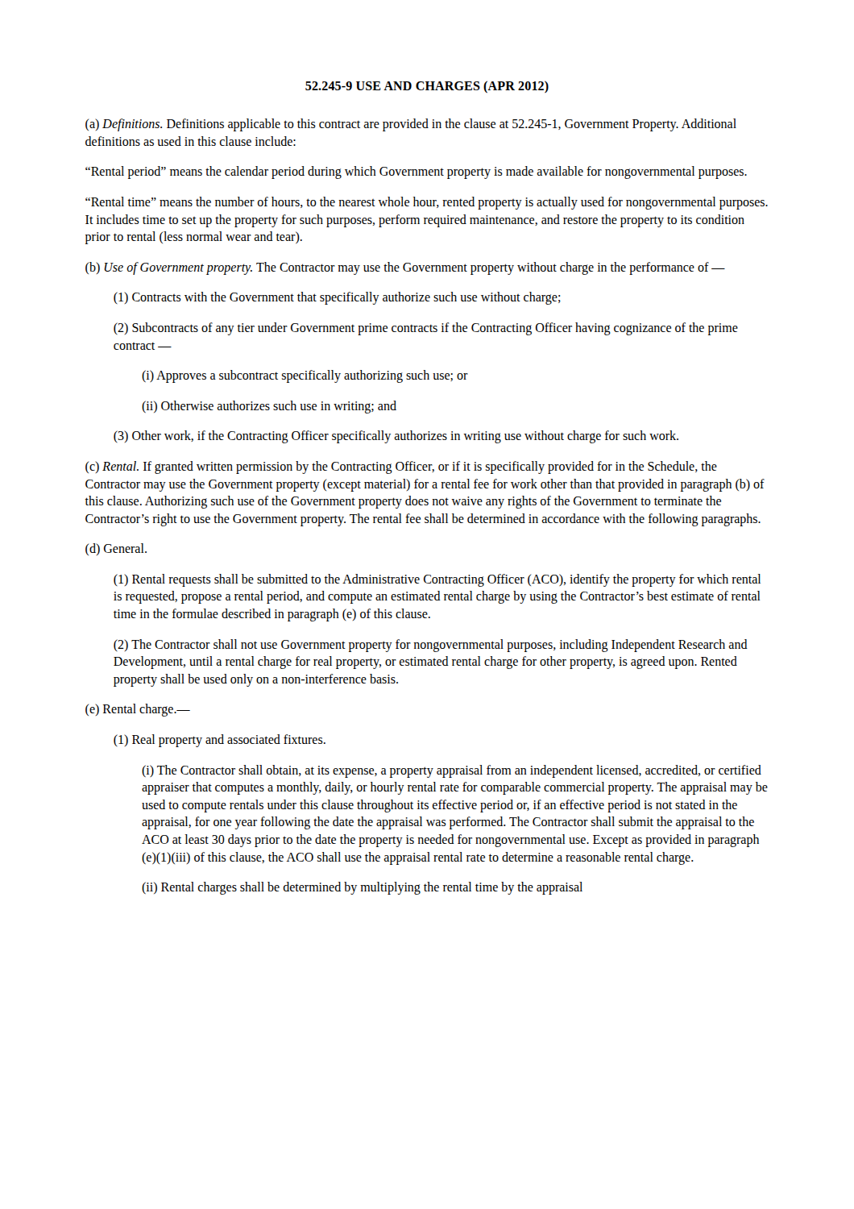52.245-9 USE AND CHARGES (APR 2012)
(a) Definitions. Definitions applicable to this contract are provided in the clause at 52.245-1, Government Property. Additional definitions as used in this clause include:
“Rental period” means the calendar period during which Government property is made available for nongovernmental purposes.
“Rental time” means the number of hours, to the nearest whole hour, rented property is actually used for nongovernmental purposes. It includes time to set up the property for such purposes, perform required maintenance, and restore the property to its condition prior to rental (less normal wear and tear).
(b) Use of Government property. The Contractor may use the Government property without charge in the performance of —
(1) Contracts with the Government that specifically authorize such use without charge;
(2) Subcontracts of any tier under Government prime contracts if the Contracting Officer having cognizance of the prime contract —
(i) Approves a subcontract specifically authorizing such use; or
(ii) Otherwise authorizes such use in writing; and
(3) Other work, if the Contracting Officer specifically authorizes in writing use without charge for such work.
(c) Rental. If granted written permission by the Contracting Officer, or if it is specifically provided for in the Schedule, the Contractor may use the Government property (except material) for a rental fee for work other than that provided in paragraph (b) of this clause. Authorizing such use of the Government property does not waive any rights of the Government to terminate the Contractor’s right to use the Government property. The rental fee shall be determined in accordance with the following paragraphs.
(d) General.
(1) Rental requests shall be submitted to the Administrative Contracting Officer (ACO), identify the property for which rental is requested, propose a rental period, and compute an estimated rental charge by using the Contractor’s best estimate of rental time in the formulae described in paragraph (e) of this clause.
(2) The Contractor shall not use Government property for nongovernmental purposes, including Independent Research and Development, until a rental charge for real property, or estimated rental charge for other property, is agreed upon. Rented property shall be used only on a non-interference basis.
(e) Rental charge.—
(1) Real property and associated fixtures.
(i) The Contractor shall obtain, at its expense, a property appraisal from an independent licensed, accredited, or certified appraiser that computes a monthly, daily, or hourly rental rate for comparable commercial property. The appraisal may be used to compute rentals under this clause throughout its effective period or, if an effective period is not stated in the appraisal, for one year following the date the appraisal was performed. The Contractor shall submit the appraisal to the ACO at least 30 days prior to the date the property is needed for nongovernmental use. Except as provided in paragraph (e)(1)(iii) of this clause, the ACO shall use the appraisal rental rate to determine a reasonable rental charge.
(ii) Rental charges shall be determined by multiplying the rental time by the appraisal